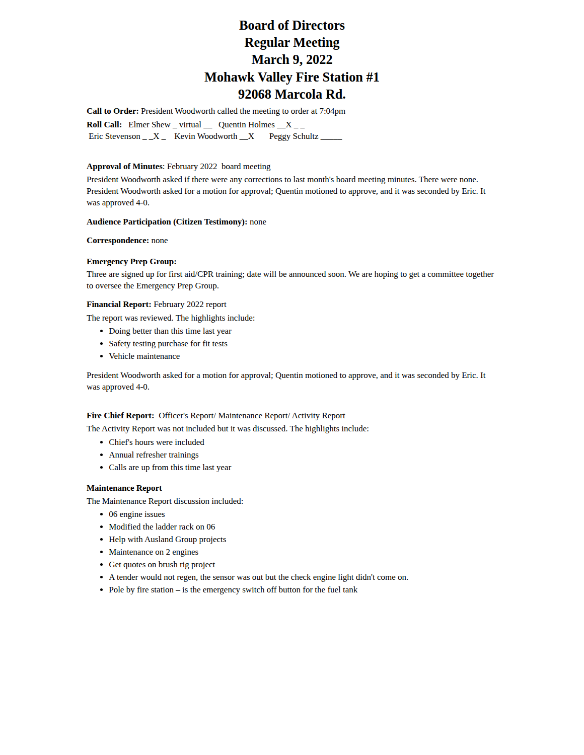Board of Directors
Regular Meeting
March 9, 2022
Mohawk Valley Fire Station #1
92068 Marcola Rd.
Call to Order: President Woodworth called the meeting to order at 7:04pm
Roll Call: Elmer Shew _ virtual __ Quentin Holmes __X _ _
Eric Stevenson _ _X _ Kevin Woodworth __X Peggy Schultz _____
Approval of Minutes: February 2022 board meeting
President Woodworth asked if there were any corrections to last month's board meeting minutes. There were none. President Woodworth asked for a motion for approval; Quentin motioned to approve, and it was seconded by Eric. It was approved 4-0.
Audience Participation (Citizen Testimony): none
Correspondence: none
Emergency Prep Group:
Three are signed up for first aid/CPR training; date will be announced soon. We are hoping to get a committee together to oversee the Emergency Prep Group.
Financial Report: February 2022 report
The report was reviewed. The highlights include:
Doing better than this time last year
Safety testing purchase for fit tests
Vehicle maintenance
President Woodworth asked for a motion for approval; Quentin motioned to approve, and it was seconded by Eric. It was approved 4-0.
Fire Chief Report: Officer's Report/ Maintenance Report/ Activity Report
The Activity Report was not included but it was discussed. The highlights include:
Chief's hours were included
Annual refresher trainings
Calls are up from this time last year
Maintenance Report
The Maintenance Report discussion included:
06 engine issues
Modified the ladder rack on 06
Help with Ausland Group projects
Maintenance on 2 engines
Get quotes on brush rig project
A tender would not regen, the sensor was out but the check engine light didn't come on.
Pole by fire station – is the emergency switch off button for the fuel tank